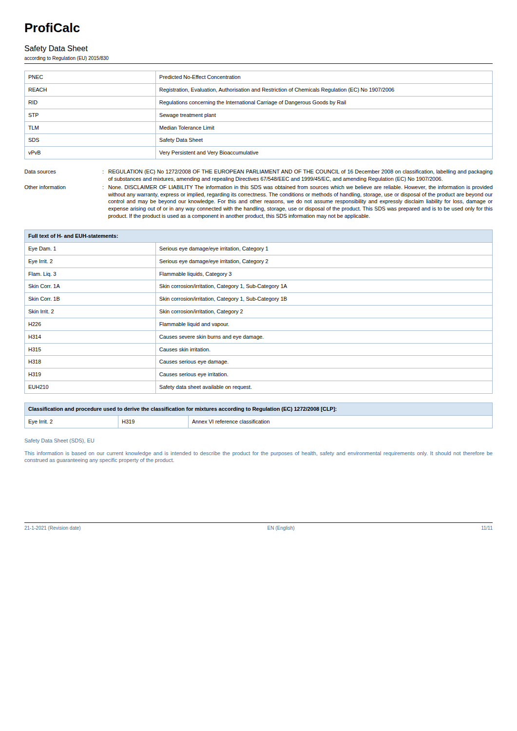ProfiCalc
Safety Data Sheet
according to Regulation (EU) 2015/830
| PNEC | Predicted No-Effect Concentration |
| REACH | Registration, Evaluation, Authorisation and Restriction of Chemicals Regulation (EC) No 1907/2006 |
| RID | Regulations concerning the International Carriage of Dangerous Goods by Rail |
| STP | Sewage treatment plant |
| TLM | Median Tolerance Limit |
| SDS | Safety Data Sheet |
| vPvB | Very Persistent and Very Bioaccumulative |
Data sources
:
REGULATION (EC) No 1272/2008 OF THE EUROPEAN PARLIAMENT AND OF THE COUNCIL of 16 December 2008 on classification, labelling and packaging of substances and mixtures, amending and repealing Directives 67/548/EEC and 1999/45/EC, and amending Regulation (EC) No 1907/2006.
Other information
:
None. DISCLAIMER OF LIABILITY The information in this SDS was obtained from sources which we believe are reliable. However, the information is provided without any warranty, express or implied, regarding its correctness. The conditions or methods of handling, storage, use or disposal of the product are beyond our control and may be beyond our knowledge. For this and other reasons, we do not assume responsibility and expressly disclaim liability for loss, damage or expense arising out of or in any way connected with the handling, storage, use or disposal of the product. This SDS was prepared and is to be used only for this product. If the product is used as a component in another product, this SDS information may not be applicable.
| Full text of H- and EUH-statements: |
| Eye Dam. 1 | Serious eye damage/eye irritation, Category 1 |
| Eye Irrit. 2 | Serious eye damage/eye irritation, Category 2 |
| Flam. Liq. 3 | Flammable liquids, Category 3 |
| Skin Corr. 1A | Skin corrosion/irritation, Category 1, Sub-Category 1A |
| Skin Corr. 1B | Skin corrosion/irritation, Category 1, Sub-Category 1B |
| Skin Irrit. 2 | Skin corrosion/irritation, Category 2 |
| H226 | Flammable liquid and vapour. |
| H314 | Causes severe skin burns and eye damage. |
| H315 | Causes skin irritation. |
| H318 | Causes serious eye damage. |
| H319 | Causes serious eye irritation. |
| EUH210 | Safety data sheet available on request. |
| Classification and procedure used to derive the classification for mixtures according to Regulation (EC) 1272/2008 [CLP]: |
| Eye Irrit. 2 | H319 | Annex VI reference classification |
Safety Data Sheet (SDS), EU
This information is based on our current knowledge and is intended to describe the product for the purposes of health, safety and environmental requirements only. It should not therefore be construed as guaranteeing any specific property of the product.
21-1-2021 (Revision date) EN (English) 11/11